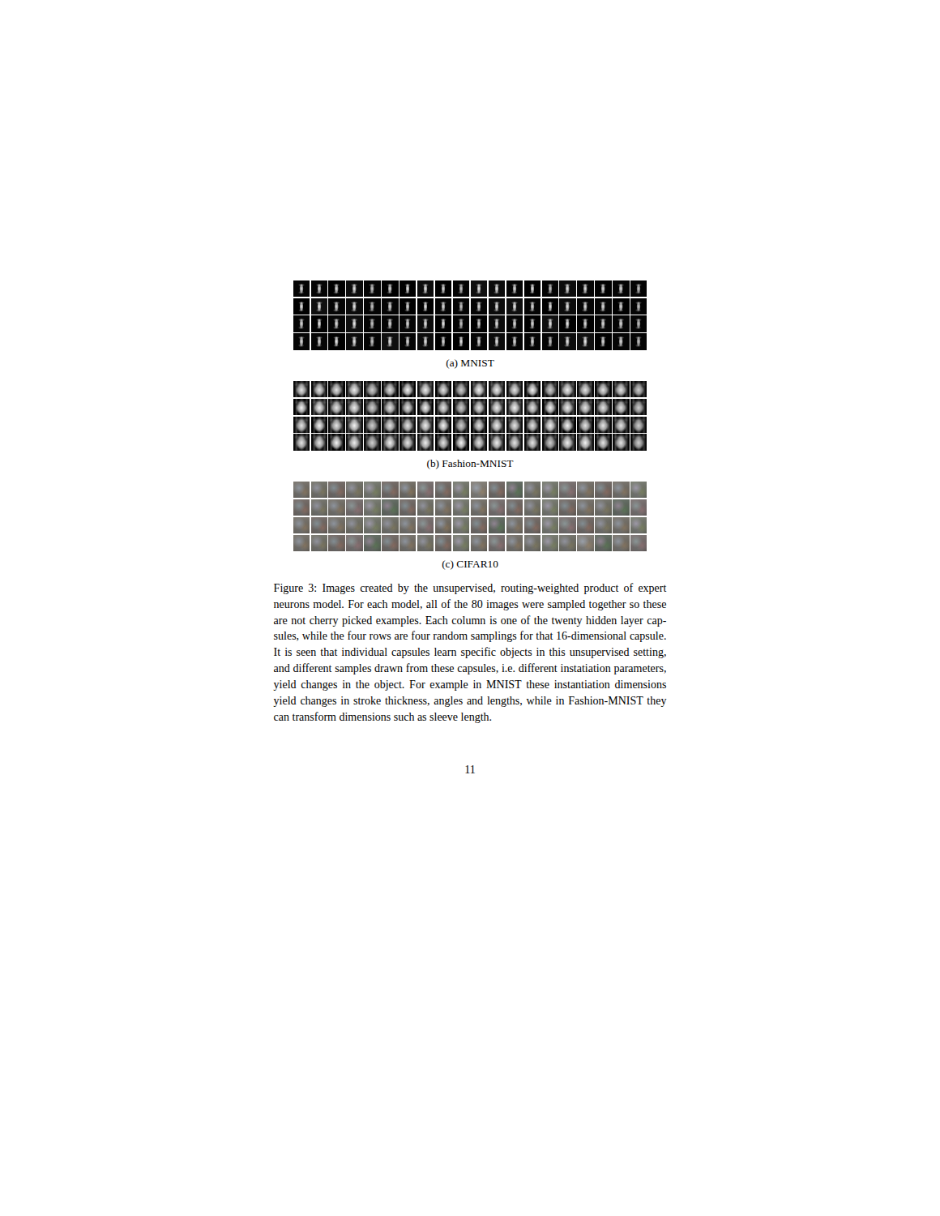(a) MNIST
(b) Fashion-MNIST
(c) CIFAR10
Figure 3: Images created by the unsupervised, routing-weighted product of expert neurons model. For each model, all of the 80 images were sampled together so these are not cherry picked examples. Each column is one of the twenty hidden layer capsules, while the four rows are four random samplings for that 16-dimensional capsule. It is seen that individual capsules learn specific objects in this unsupervised setting, and different samples drawn from these capsules, i.e. different instatiation parameters, yield changes in the object. For example in MNIST these instantiation dimensions yield changes in stroke thickness, angles and lengths, while in Fashion-MNIST they can transform dimensions such as sleeve length.
11